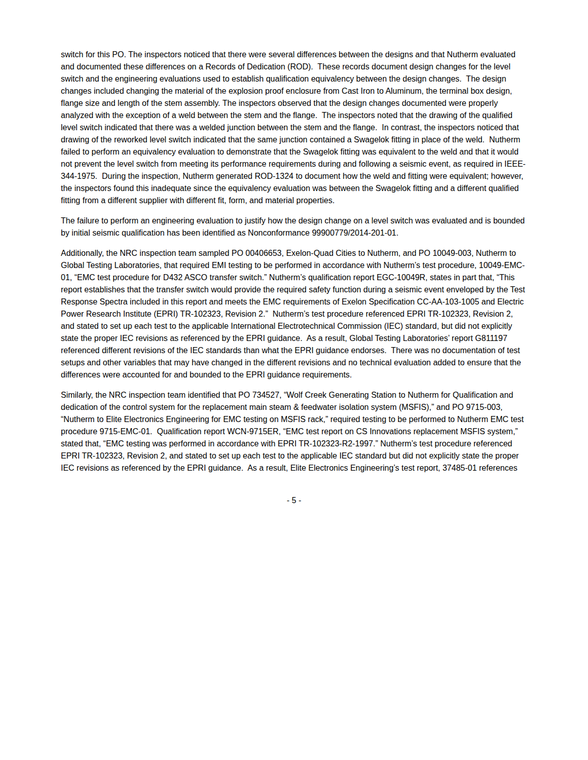switch for this PO. The inspectors noticed that there were several differences between the designs and that Nutherm evaluated and documented these differences on a Records of Dedication (ROD). These records document design changes for the level switch and the engineering evaluations used to establish qualification equivalency between the design changes. The design changes included changing the material of the explosion proof enclosure from Cast Iron to Aluminum, the terminal box design, flange size and length of the stem assembly. The inspectors observed that the design changes documented were properly analyzed with the exception of a weld between the stem and the flange. The inspectors noted that the drawing of the qualified level switch indicated that there was a welded junction between the stem and the flange. In contrast, the inspectors noticed that drawing of the reworked level switch indicated that the same junction contained a Swagelok fitting in place of the weld. Nutherm failed to perform an equivalency evaluation to demonstrate that the Swagelok fitting was equivalent to the weld and that it would not prevent the level switch from meeting its performance requirements during and following a seismic event, as required in IEEE-344-1975. During the inspection, Nutherm generated ROD-1324 to document how the weld and fitting were equivalent; however, the inspectors found this inadequate since the equivalency evaluation was between the Swagelok fitting and a different qualified fitting from a different supplier with different fit, form, and material properties.
The failure to perform an engineering evaluation to justify how the design change on a level switch was evaluated and is bounded by initial seismic qualification has been identified as Nonconformance 99900779/2014-201-01.
Additionally, the NRC inspection team sampled PO 00406653, Exelon-Quad Cities to Nutherm, and PO 10049-003, Nutherm to Global Testing Laboratories, that required EMI testing to be performed in accordance with Nutherm’s test procedure, 10049-EMC-01, “EMC test procedure for D432 ASCO transfer switch.” Nutherm’s qualification report EGC-10049R, states in part that, “This report establishes that the transfer switch would provide the required safety function during a seismic event enveloped by the Test Response Spectra included in this report and meets the EMC requirements of Exelon Specification CC-AA-103-1005 and Electric Power Research Institute (EPRI) TR-102323, Revision 2.” Nutherm’s test procedure referenced EPRI TR-102323, Revision 2, and stated to set up each test to the applicable International Electrotechnical Commission (IEC) standard, but did not explicitly state the proper IEC revisions as referenced by the EPRI guidance. As a result, Global Testing Laboratories’ report G811197 referenced different revisions of the IEC standards than what the EPRI guidance endorses. There was no documentation of test setups and other variables that may have changed in the different revisions and no technical evaluation added to ensure that the differences were accounted for and bounded to the EPRI guidance requirements.
Similarly, the NRC inspection team identified that PO 734527, “Wolf Creek Generating Station to Nutherm for Qualification and dedication of the control system for the replacement main steam & feedwater isolation system (MSFIS),” and PO 9715-003, “Nutherm to Elite Electronics Engineering for EMC testing on MSFIS rack,” required testing to be performed to Nutherm EMC test procedure 9715-EMC-01. Qualification report WCN-9715ER, “EMC test report on CS Innovations replacement MSFIS system,” stated that, “EMC testing was performed in accordance with EPRI TR-102323-R2-1997.” Nutherm’s test procedure referenced EPRI TR-102323, Revision 2, and stated to set up each test to the applicable IEC standard but did not explicitly state the proper IEC revisions as referenced by the EPRI guidance. As a result, Elite Electronics Engineering’s test report, 37485-01 references
- 5 -